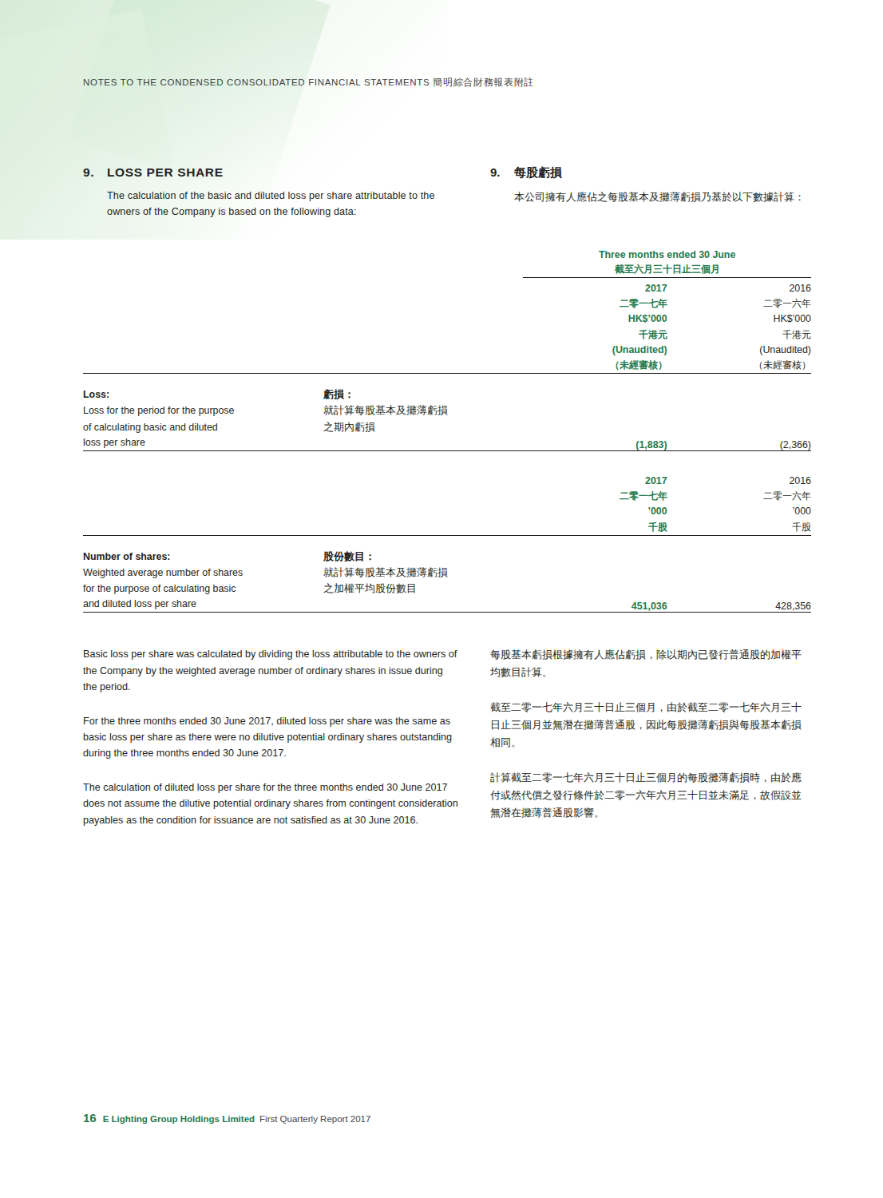NOTES TO THE CONDENSED CONSOLIDATED FINANCIAL STATEMENTS 簡明綜合財務報表附註
9. LOSS PER SHARE
The calculation of the basic and diluted loss per share attributable to the owners of the Company is based on the following data:
9. 每股虧損
本公司擁有人應佔之每股基本及攤薄虧損乃基於以下數據計算：
| | | Three months ended 30 June 截至六月三十日止三個月 |
| | | 2017 | 2016 |
| | | 二零一七年 | 二零一六年 |
| | | HK$’000 | HK$’000 |
| | | 千港元 | 千港元 |
| | | (Unaudited) | (Unaudited) |
| | | （未經審核） | （未經審核） |
| Loss: | 虧損： | | |
| Loss for the period for the purpose | 就計算每股基本及攤薄虧損 | | |
| of calculating basic and diluted | 之期內虧損 | | |
| loss per share | | (1,883) | (2,366) |
| | | 2017 | 2016 |
| | | 二零一七年 | 二零一六年 |
| | | ’000 | ’000 |
| | | 千股 | 千股 |
| Number of shares: | 股份數目： | | |
| Weighted average number of shares | 就計算每股基本及攤薄虧損 | | |
| for the purpose of calculating basic | 之加權平均股份數目 | | |
| and diluted loss per share | | 451,036 | 428,356 |
Basic loss per share was calculated by dividing the loss attributable to the owners of the Company by the weighted average number of ordinary shares in issue during the period.
For the three months ended 30 June 2017, diluted loss per share was the same as basic loss per share as there were no dilutive potential ordinary shares outstanding during the three months ended 30 June 2017.
The calculation of diluted loss per share for the three months ended 30 June 2017 does not assume the dilutive potential ordinary shares from contingent consideration payables as the condition for issuance are not satisfied as at 30 June 2016.
每股基本虧損根據擁有人應佔虧損，除以期內已發行普通股的加權平均數目計算。
截至二零一七年六月三十日止三個月，由於截至二零一七年六月三十日止三個月並無潛在攤薄普通股，因此每股攤薄虧損與每股基本虧損相同。
計算截至二零一七年六月三十日止三個月的每股攤薄虧損時，由於應付或然代價之發行條件於二零一六年六月三十日並未滿足，故假設並無潛在攤薄普通股影響。
16 E Lighting Group Holdings Limited First Quarterly Report 2017